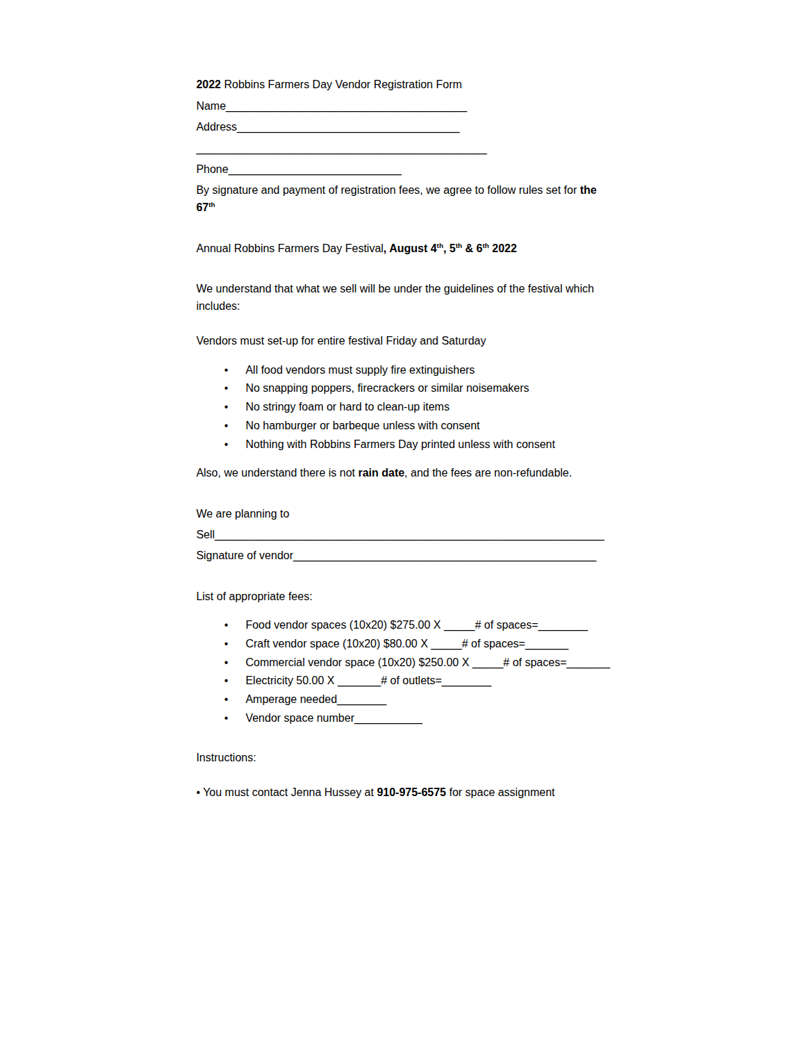2022 Robbins Farmers Day Vendor Registration Form
Name_______________________________________
Address____________________________________
_______________________________________________
Phone____________________________
By signature and payment of registration fees, we agree to follow rules set for the 67th
Annual Robbins Farmers Day Festival, August 4th, 5th & 6th 2022
We understand that what we sell will be under the guidelines of the festival which includes:
Vendors must set-up for entire festival Friday and Saturday
All food vendors must supply fire extinguishers
No snapping poppers, firecrackers or similar noisemakers
No stringy foam or hard to clean-up items
No hamburger or barbeque unless with consent
Nothing with Robbins Farmers Day printed unless with consent
Also, we understand there is not rain date, and the fees are non-refundable.
We are planning to
Sell_______________________________________________________________
Signature of vendor_________________________________________________
List of appropriate fees:
Food vendor spaces (10x20) $275.00 X _____# of spaces=________
Craft vendor space (10x20) $80.00 X _____# of spaces=_______
Commercial vendor space (10x20) $250.00 X _____# of spaces=_______
Electricity 50.00 X _______# of outlets=________
Amperage needed________
Vendor space number___________
Instructions:
• You must contact Jenna Hussey at 910-975-6575 for space assignment